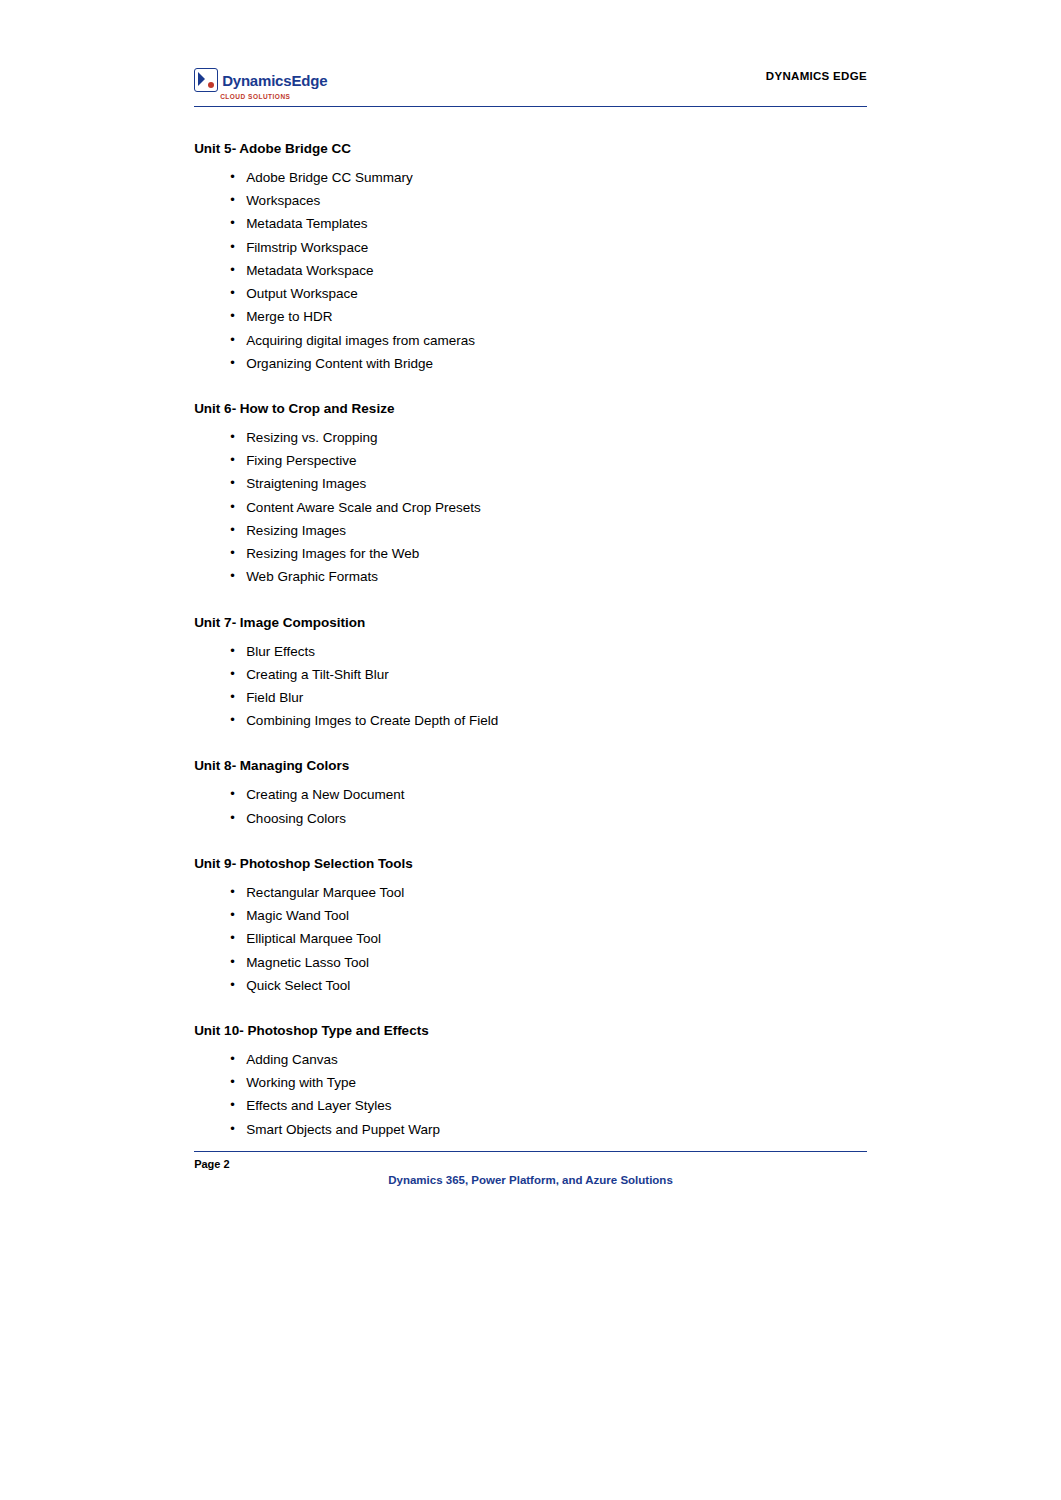DynamicsEdge
CLOUD SOLUTIONS
DYNAMICS EDGE
Unit 5- Adobe Bridge CC
Adobe Bridge CC Summary
Workspaces
Metadata Templates
Filmstrip Workspace
Metadata Workspace
Output Workspace
Merge to HDR
Acquiring digital images from cameras
Organizing Content with Bridge
Unit 6- How to Crop and Resize
Resizing vs. Cropping
Fixing Perspective
Straigtening Images
Content Aware Scale and Crop Presets
Resizing Images
Resizing Images for the Web
Web Graphic Formats
Unit 7- Image Composition
Blur Effects
Creating a Tilt-Shift Blur
Field Blur
Combining Imges to Create Depth of Field
Unit 8- Managing Colors
Creating a New Document
Choosing Colors
Unit 9- Photoshop Selection Tools
Rectangular Marquee Tool
Magic Wand Tool
Elliptical Marquee Tool
Magnetic Lasso Tool
Quick Select Tool
Unit 10- Photoshop Type and Effects
Adding Canvas
Working with Type
Effects and Layer Styles
Smart Objects and Puppet Warp
Page 2
Dynamics 365, Power Platform, and Azure Solutions